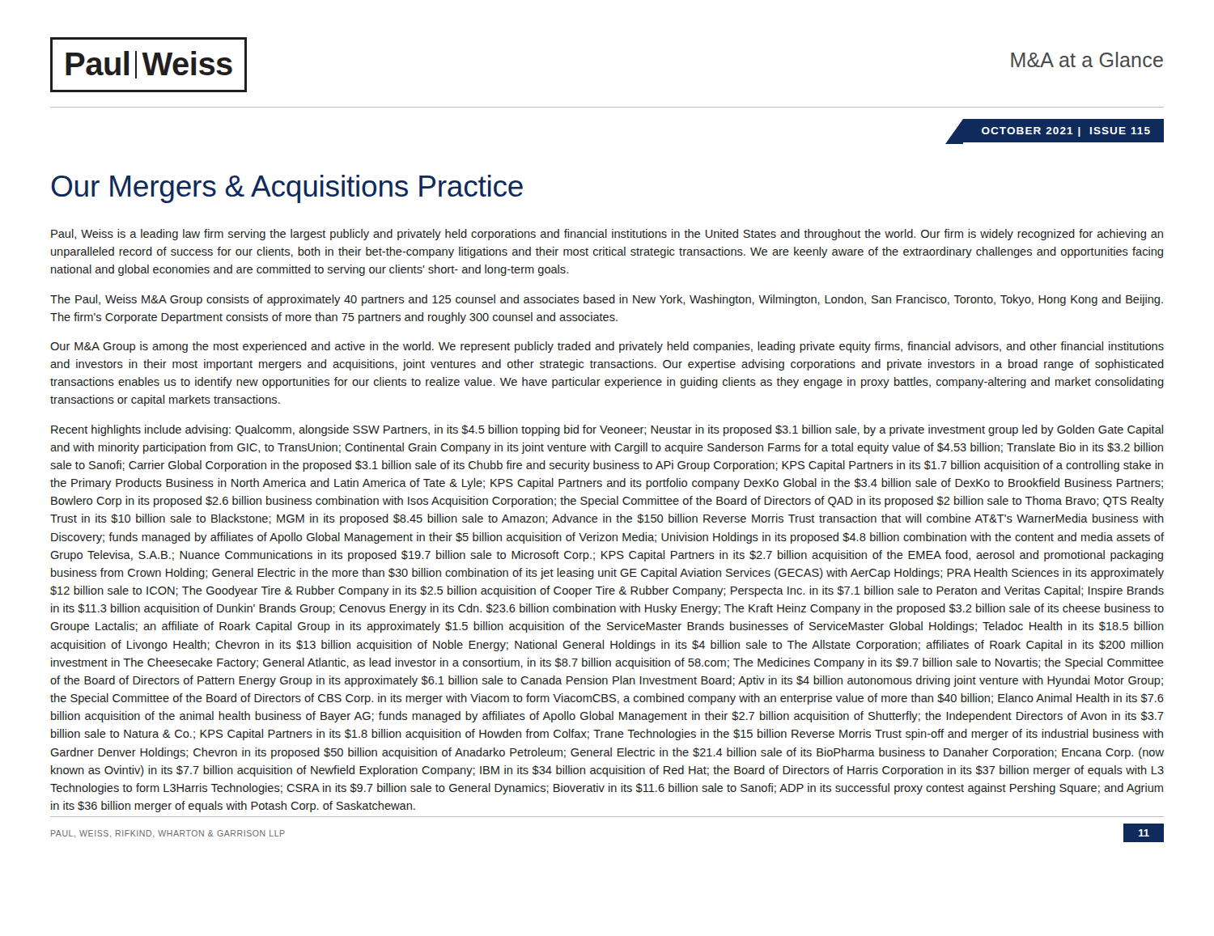Paul Weiss
M&A at a Glance
OCTOBER 2021 | ISSUE 115
Our Mergers & Acquisitions Practice
Paul, Weiss is a leading law firm serving the largest publicly and privately held corporations and financial institutions in the United States and throughout the world. Our firm is widely recognized for achieving an unparalleled record of success for our clients, both in their bet-the-company litigations and their most critical strategic transactions. We are keenly aware of the extraordinary challenges and opportunities facing national and global economies and are committed to serving our clients' short- and long-term goals.
The Paul, Weiss M&A Group consists of approximately 40 partners and 125 counsel and associates based in New York, Washington, Wilmington, London, San Francisco, Toronto, Tokyo, Hong Kong and Beijing. The firm's Corporate Department consists of more than 75 partners and roughly 300 counsel and associates.
Our M&A Group is among the most experienced and active in the world. We represent publicly traded and privately held companies, leading private equity firms, financial advisors, and other financial institutions and investors in their most important mergers and acquisitions, joint ventures and other strategic transactions. Our expertise advising corporations and private investors in a broad range of sophisticated transactions enables us to identify new opportunities for our clients to realize value. We have particular experience in guiding clients as they engage in proxy battles, company-altering and market consolidating transactions or capital markets transactions.
Recent highlights include advising: Qualcomm, alongside SSW Partners, in its $4.5 billion topping bid for Veoneer; Neustar in its proposed $3.1 billion sale, by a private investment group led by Golden Gate Capital and with minority participation from GIC, to TransUnion; Continental Grain Company in its joint venture with Cargill to acquire Sanderson Farms for a total equity value of $4.53 billion; Translate Bio in its $3.2 billion sale to Sanofi; Carrier Global Corporation in the proposed $3.1 billion sale of its Chubb fire and security business to APi Group Corporation; KPS Capital Partners in its $1.7 billion acquisition of a controlling stake in the Primary Products Business in North America and Latin America of Tate & Lyle; KPS Capital Partners and its portfolio company DexKo Global in the $3.4 billion sale of DexKo to Brookfield Business Partners; Bowlero Corp in its proposed $2.6 billion business combination with Isos Acquisition Corporation; the Special Committee of the Board of Directors of QAD in its proposed $2 billion sale to Thoma Bravo; QTS Realty Trust in its $10 billion sale to Blackstone; MGM in its proposed $8.45 billion sale to Amazon; Advance in the $150 billion Reverse Morris Trust transaction that will combine AT&T's WarnerMedia business with Discovery; funds managed by affiliates of Apollo Global Management in their $5 billion acquisition of Verizon Media; Univision Holdings in its proposed $4.8 billion combination with the content and media assets of Grupo Televisa, S.A.B.; Nuance Communications in its proposed $19.7 billion sale to Microsoft Corp.; KPS Capital Partners in its $2.7 billion acquisition of the EMEA food, aerosol and promotional packaging business from Crown Holding; General Electric in the more than $30 billion combination of its jet leasing unit GE Capital Aviation Services (GECAS) with AerCap Holdings; PRA Health Sciences in its approximately $12 billion sale to ICON; The Goodyear Tire & Rubber Company in its $2.5 billion acquisition of Cooper Tire & Rubber Company; Perspecta Inc. in its $7.1 billion sale to Peraton and Veritas Capital; Inspire Brands in its $11.3 billion acquisition of Dunkin' Brands Group; Cenovus Energy in its Cdn. $23.6 billion combination with Husky Energy; The Kraft Heinz Company in the proposed $3.2 billion sale of its cheese business to Groupe Lactalis; an affiliate of Roark Capital Group in its approximately $1.5 billion acquisition of the ServiceMaster Brands businesses of ServiceMaster Global Holdings; Teladoc Health in its $18.5 billion acquisition of Livongo Health; Chevron in its $13 billion acquisition of Noble Energy; National General Holdings in its $4 billion sale to The Allstate Corporation; affiliates of Roark Capital in its $200 million investment in The Cheesecake Factory; General Atlantic, as lead investor in a consortium, in its $8.7 billion acquisition of 58.com; The Medicines Company in its $9.7 billion sale to Novartis; the Special Committee of the Board of Directors of Pattern Energy Group in its approximately $6.1 billion sale to Canada Pension Plan Investment Board; Aptiv in its $4 billion autonomous driving joint venture with Hyundai Motor Group; the Special Committee of the Board of Directors of CBS Corp. in its merger with Viacom to form ViacomCBS, a combined company with an enterprise value of more than $40 billion; Elanco Animal Health in its $7.6 billion acquisition of the animal health business of Bayer AG; funds managed by affiliates of Apollo Global Management in their $2.7 billion acquisition of Shutterfly; the Independent Directors of Avon in its $3.7 billion sale to Natura & Co.; KPS Capital Partners in its $1.8 billion acquisition of Howden from Colfax; Trane Technologies in the $15 billion Reverse Morris Trust spin-off and merger of its industrial business with Gardner Denver Holdings; Chevron in its proposed $50 billion acquisition of Anadarko Petroleum; General Electric in the $21.4 billion sale of its BioPharma business to Danaher Corporation; Encana Corp. (now known as Ovintiv) in its $7.7 billion acquisition of Newfield Exploration Company; IBM in its $34 billion acquisition of Red Hat; the Board of Directors of Harris Corporation in its $37 billion merger of equals with L3 Technologies to form L3Harris Technologies; CSRA in its $9.7 billion sale to General Dynamics; Bioverativ in its $11.6 billion sale to Sanofi; ADP in its successful proxy contest against Pershing Square; and Agrium in its $36 billion merger of equals with Potash Corp. of Saskatchewan.
Paul, Weiss, Rifkind, Wharton & Garrison LLP
11